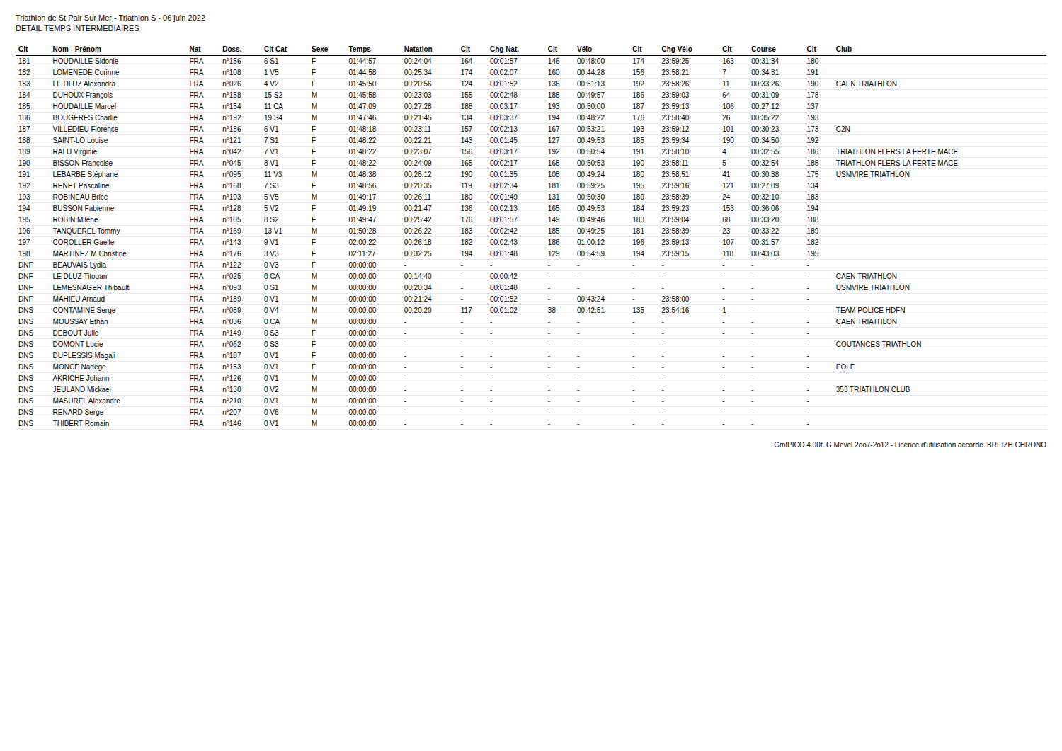Triathlon de St Pair Sur Mer - Triathlon S - 06 juin 2022
DETAIL TEMPS INTERMEDIAIRES
| Clt | Nom - Prénom | Nat | Doss. | Clt Cat | Sexe | Temps | Natation | Clt | Chg Nat. | Clt | Vélo | Clt | Chg Vélo | Clt | Course | Clt | Club |
| --- | --- | --- | --- | --- | --- | --- | --- | --- | --- | --- | --- | --- | --- | --- | --- | --- | --- |
| 181 | HOUDAILLE Sidonie | FRA | n°156 | 6 S1 | F | 01:44:57 | 00:24:04 | 164 | 00:01:57 | 146 | 00:48:00 | 174 | 23:59:25 | 163 | 00:31:34 | 180 | |
| 182 | LOMENEDE Corinne | FRA | n°108 | 1 V5 | F | 01:44:58 | 00:25:34 | 174 | 00:02:07 | 160 | 00:44:28 | 156 | 23:58:21 | 7 | 00:34:31 | 191 | |
| 183 | LE DLUZ Alexandra | FRA | n°026 | 4 V2 | F | 01:45:50 | 00:20:56 | 124 | 00:01:52 | 136 | 00:51:13 | 192 | 23:58:26 | 11 | 00:33:26 | 190 | CAEN TRIATHLON |
| 184 | DUHOUX François | FRA | n°158 | 15 S2 | M | 01:45:58 | 00:23:03 | 155 | 00:02:48 | 188 | 00:49:57 | 186 | 23:59:03 | 64 | 00:31:09 | 178 | |
| 185 | HOUDAILLE Marcel | FRA | n°154 | 11 CA | M | 01:47:09 | 00:27:28 | 188 | 00:03:17 | 193 | 00:50:00 | 187 | 23:59:13 | 106 | 00:27:12 | 137 | |
| 186 | BOUGERES Charlie | FRA | n°192 | 19 S4 | M | 01:47:46 | 00:21:45 | 134 | 00:03:37 | 194 | 00:48:22 | 176 | 23:58:40 | 26 | 00:35:22 | 193 | |
| 187 | VILLEDIEU Florence | FRA | n°186 | 6 V1 | F | 01:48:18 | 00:23:11 | 157 | 00:02:13 | 167 | 00:53:21 | 193 | 23:59:12 | 101 | 00:30:23 | 173 | C2N |
| 188 | SAINT-LO Louise | FRA | n°121 | 7 S1 | F | 01:48:22 | 00:22:21 | 143 | 00:01:45 | 127 | 00:49:53 | 185 | 23:59:34 | 190 | 00:34:50 | 192 | |
| 189 | RALU Virginie | FRA | n°042 | 7 V1 | F | 01:48:22 | 00:23:07 | 156 | 00:03:17 | 192 | 00:50:54 | 191 | 23:58:10 | 4 | 00:32:55 | 186 | TRIATHLON FLERS LA FERTE MACE |
| 190 | BISSON Françoise | FRA | n°045 | 8 V1 | F | 01:48:22 | 00:24:09 | 165 | 00:02:17 | 168 | 00:50:53 | 190 | 23:58:11 | 5 | 00:32:54 | 185 | TRIATHLON FLERS LA FERTE MACE |
| 191 | LEBARBE Stéphane | FRA | n°095 | 11 V3 | M | 01:48:38 | 00:28:12 | 190 | 00:01:35 | 108 | 00:49:24 | 180 | 23:58:51 | 41 | 00:30:38 | 175 | USMVIRE TRIATHLON |
| 192 | RENET Pascaline | FRA | n°168 | 7 S3 | F | 01:48:56 | 00:20:35 | 119 | 00:02:34 | 181 | 00:59:25 | 195 | 23:59:16 | 121 | 00:27:09 | 134 | |
| 193 | ROBINEAU Brice | FRA | n°193 | 5 V5 | M | 01:49:17 | 00:26:11 | 180 | 00:01:49 | 131 | 00:50:30 | 189 | 23:58:39 | 24 | 00:32:10 | 183 | |
| 194 | BUSSON Fabienne | FRA | n°128 | 5 V2 | F | 01:49:19 | 00:21:47 | 136 | 00:02:13 | 165 | 00:49:53 | 184 | 23:59:23 | 153 | 00:36:06 | 194 | |
| 195 | ROBIN Milène | FRA | n°105 | 8 S2 | F | 01:49:47 | 00:25:42 | 176 | 00:01:57 | 149 | 00:49:46 | 183 | 23:59:04 | 68 | 00:33:20 | 188 | |
| 196 | TANQUEREL Tommy | FRA | n°169 | 13 V1 | M | 01:50:28 | 00:26:22 | 183 | 00:02:42 | 185 | 00:49:25 | 181 | 23:58:39 | 23 | 00:33:22 | 189 | |
| 197 | COROLLER Gaelle | FRA | n°143 | 9 V1 | F | 02:00:22 | 00:26:18 | 182 | 00:02:43 | 186 | 01:00:12 | 196 | 23:59:13 | 107 | 00:31:57 | 182 | |
| 198 | MARTINEZ M Christine | FRA | n°176 | 3 V3 | F | 02:11:27 | 00:32:25 | 194 | 00:01:48 | 129 | 00:54:59 | 194 | 23:59:15 | 118 | 00:43:03 | 195 | |
| DNF | BEAUVAIS Lydia | FRA | n°122 | 0 V3 | F | 00:00:00 | - | - | - | - | - | - | - | - | - | - | |
| DNF | LE DLUZ Titouan | FRA | n°025 | 0 CA | M | 00:00:00 | 00:14:40 | - | 00:00:42 | - | - | - | - | - | - | - | CAEN TRIATHLON |
| DNF | LEMESNAGER Thibault | FRA | n°093 | 0 S1 | M | 00:00:00 | 00:20:34 | - | 00:01:48 | - | - | - | - | - | - | - | USMVIRE TRIATHLON |
| DNF | MAHIEU Arnaud | FRA | n°189 | 0 V1 | M | 00:00:00 | 00:21:24 | - | 00:01:52 | - | 00:43:24 | - | 23:58:00 | - | - | - | |
| DNS | CONTAMINE Serge | FRA | n°089 | 0 V4 | M | 00:00:00 | 00:20:20 | 117 | 00:01:02 | 38 | 00:42:51 | 135 | 23:54:16 | 1 | - | - | TEAM POLICE HDFN |
| DNS | MOUSSAY Ethan | FRA | n°036 | 0 CA | M | 00:00:00 | - | - | - | - | - | - | - | - | - | - | CAEN TRIATHLON |
| DNS | DEBOUT Julie | FRA | n°149 | 0 S3 | F | 00:00:00 | - | - | - | - | - | - | - | - | - | - | |
| DNS | DOMONT Lucie | FRA | n°062 | 0 S3 | F | 00:00:00 | - | - | - | - | - | - | - | - | - | - | COUTANCES TRIATHLON |
| DNS | DUPLESSIS Magali | FRA | n°187 | 0 V1 | F | 00:00:00 | - | - | - | - | - | - | - | - | - | - | |
| DNS | MONCE Nadège | FRA | n°153 | 0 V1 | F | 00:00:00 | - | - | - | - | - | - | - | - | - | - | EOLE |
| DNS | AKRICHE Johann | FRA | n°126 | 0 V1 | M | 00:00:00 | - | - | - | - | - | - | - | - | - | - | |
| DNS | JEULAND Mickael | FRA | n°130 | 0 V2 | M | 00:00:00 | - | - | - | - | - | - | - | - | - | - | 353 TRIATHLON CLUB |
| DNS | MASUREL Alexandre | FRA | n°210 | 0 V1 | M | 00:00:00 | - | - | - | - | - | - | - | - | - | - | |
| DNS | RENARD Serge | FRA | n°207 | 0 V6 | M | 00:00:00 | - | - | - | - | - | - | - | - | - | - | |
| DNS | THIBERT Romain | FRA | n°146 | 0 V1 | M | 00:00:00 | - | - | - | - | - | - | - | - | - | - | |
GmIPICO 4.00f G.Mevel 2oo7-2o12 - Licence d'utilisation accorde BREIZH CHRONO